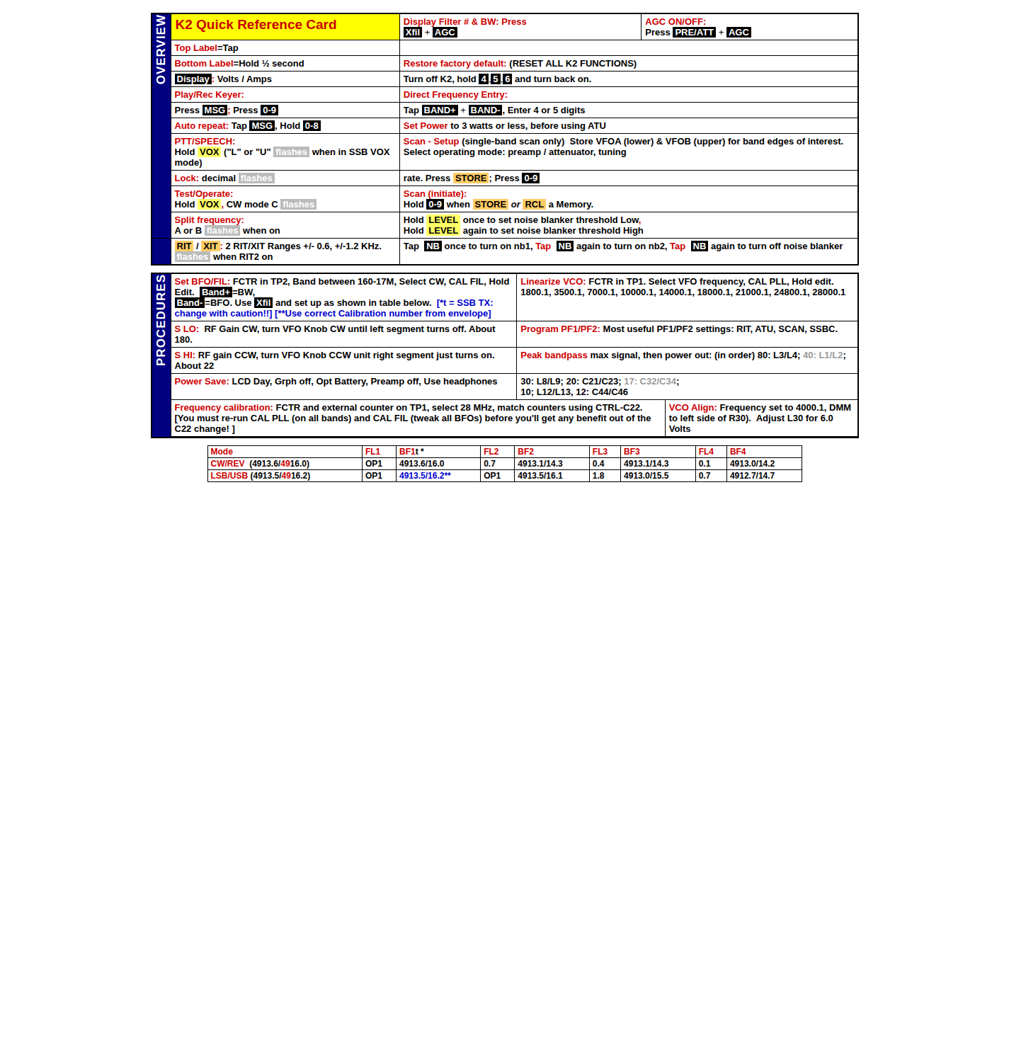| OVERVIEW | K2 Quick Reference Card | Display Filter # & BW: Press Xfil + AGC | AGC ON/OFF: Press PRE/ATT + AGC |
| Top Label =Tap |
| Bottom Label =Hold ½ second | Restore factory default: (RESET ALL K2 FUNCTIONS) |
| Display : Volts / Amps | Turn off K2, hold 4 , 5 , 6 and turn back on. |
| Play/Rec Keyer: | Direct Frequency Entry: |
| Press MSG ; Press 0-9 | Tap BAND+ + BAND- , Enter 4 or 5 digits |
| Auto repeat: Tap MSG , Hold 0-8 | Set Power to 3 watts or less, before using ATU |
| PTT/SPEECH: Hold VOX ("L" or "U" flashes when in SSB VOX mode) | Scan - Setup (single-band scan only) Store VFOA (lower) & VFOB (upper) for band edges of interest. Select operating mode: preamp / attenuator, tuning |
| Lock: decimal flashes | rate. Press STORE ; Press 0-9 |
| Test/Operate: Hold VOX , CW mode C flashes | Scan (initiate): Hold 0-9 when STORE or RCL a Memory. |
| Split frequency: A or B flashes when on | Hold LEVEL once to set noise blanker threshold Low , Hold LEVEL again to set noise blanker threshold High |
| | RIT / XIT : 2 RIT/XIT Ranges +/- 0.6, +/-1.2 KHz. flashes when RIT2 on | Tap NB once to turn on nb1, Tap NB again to turn on nb2, Tap NB again to turn off noise blanker |
| PROCEDURES | Set BFO/FIL: FCTR in TP2, Band between 160-17M, Select CW, CAL FIL, Hold Edit. Band+ =BW, Band- =BFO. Use Xfil and set up as shown in table below. [*t = SSB TX: change with caution!!] [**Use correct Calibration number from envelope] | Linearize VCO: FCTR in TP1. Select VFO frequency, CAL PLL, Hold edit. 1800.1, 3500.1, 7000.1, 10000.1, 14000.1, 18000.1, 21000.1, 24800.1, 28000.1 |
| S LO: RF Gain CW, turn VFO Knob CW until left segment turns off. About 180. | Program PF1/PF2: Most useful PF1/PF2 settings: RIT, ATU, SCAN, SSBC. |
| S HI: RF gain CCW, turn VFO Knob CCW unit right segment just turns on. About 22 | Peak bandpass max signal, then power out: (in order) 80: L3/L4; 40: L1/L2 ; |
| Power Save: LCD Day, Grph off, Opt Battery, Preamp off, Use headphones | 30: L8/L9; 20: C21/C23; 17: C32/C34 ; 10; L12/L13, 12: C44/C46 |
| / Frequency calibration: FCTR and external counter on TP1, select 28 MHz, match counters using CTRL-C22. [You must re-run CAL PLL (on all bands) and CAL FIL (tweak all BFOs) before you'll get any benefit out of the C22 change! ] / VCO Align: Frequency set to 4000.1, DMM to left side of R30). Adjust L30 for 6.0 Volts / |
| Mode | FL1 | BF1 t * | FL2 | BF2 | FL3 | BF3 | FL4 | BF4 |
| --- | --- | --- | --- | --- | --- | --- | --- | --- |
| CW/REV (4913.6/ 49 16.0) | OP1 | 4913.6/16.0 | 0.7 | 4913.1/14.3 | 0.4 | 4913.1/14.3 | 0.1 | 4913.0/14.2 |
| LSB/USB (4913.5/ 49 16.2) | OP1 | 4913.5/16.2** | OP1 | 4913.5/16.1 | 1.8 | 4913.0/15.5 | 0.7 | 4912.7/14.7 |